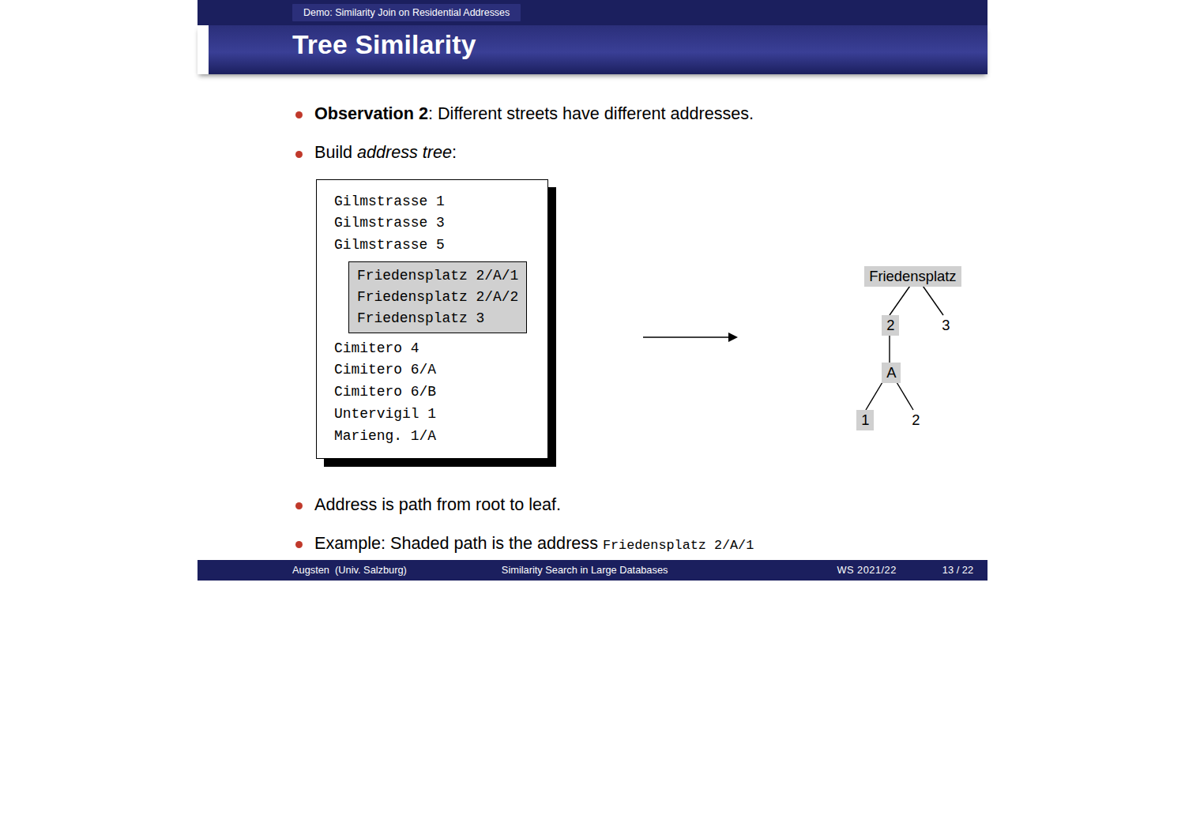Demo: Similarity Join on Residential Addresses
Tree Similarity
Observation 2: Different streets have different addresses.
Build address tree:
Gilmstrasse 1
Gilmstrasse 3
Gilmstrasse 5
Friedensplatz 2/A/1
Friedensplatz 2/A/2
Friedensplatz 3
Cimitero 4
Cimitero 6/A
Cimitero 6/B
Untervigil 1
Marieng. 1/A
Friedensplatz 2 3 A 1 2
Address is path from root to leaf.
Example: Shaded path is the address Friedensplatz 2/A/1
(house number 2, entrance A, apartment 1).
Augsten (Univ. Salzburg) Similarity Search in Large Databases WS 2021/22 13 / 22